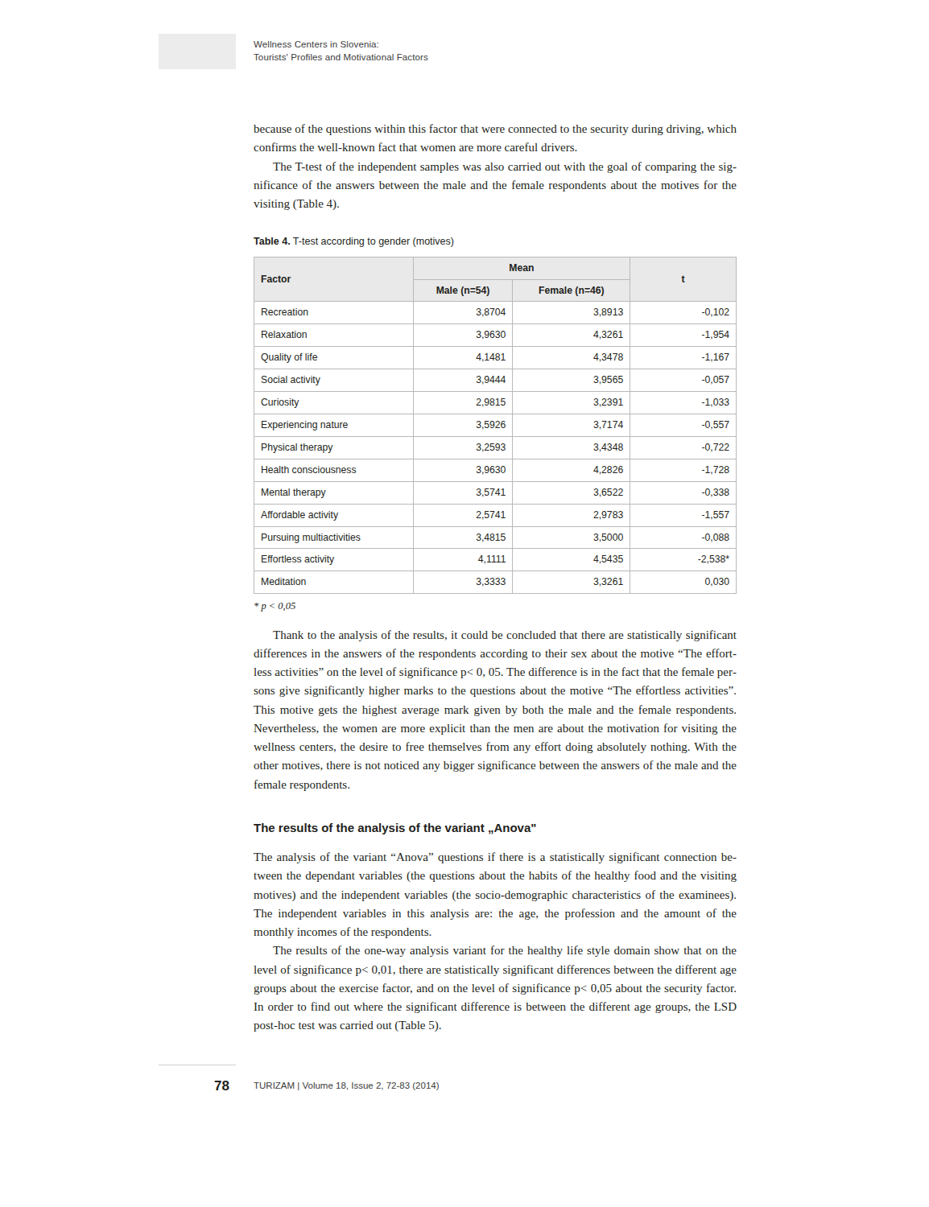Wellness Centers in Slovenia:
Tourists' Profiles and Motivational Factors
because of the questions within this factor that were connected to the security during driving, which confirms the well-known fact that women are more careful drivers.
The T-test of the independent samples was also carried out with the goal of comparing the significance of the answers between the male and the female respondents about the motives for the visiting (Table 4).
Table 4. T-test according to gender (motives)
| Factor | Mean | t |
| --- | --- | --- |
| Male (n=54) | Female (n=46) |
| Recreation | 3,8704 | 3,8913 | -0,102 |
| Relaxation | 3,9630 | 4,3261 | -1,954 |
| Quality of life | 4,1481 | 4,3478 | -1,167 |
| Social activity | 3,9444 | 3,9565 | -0,057 |
| Curiosity | 2,9815 | 3,2391 | -1,033 |
| Experiencing nature | 3,5926 | 3,7174 | -0,557 |
| Physical therapy | 3,2593 | 3,4348 | -0,722 |
| Health consciousness | 3,9630 | 4,2826 | -1,728 |
| Mental therapy | 3,5741 | 3,6522 | -0,338 |
| Affordable activity | 2,5741 | 2,9783 | -1,557 |
| Pursuing multiactivities | 3,4815 | 3,5000 | -0,088 |
| Effortless activity | 4,1111 | 4,5435 | -2,538* |
| Meditation | 3,3333 | 3,3261 | 0,030 |
* p < 0,05
Thank to the analysis of the results, it could be concluded that there are statistically significant differences in the answers of the respondents according to their sex about the motive “The effortless activities” on the level of significance p< 0, 05. The difference is in the fact that the female persons give significantly higher marks to the questions about the motive “The effortless activities”. This motive gets the highest average mark given by both the male and the female respondents. Nevertheless, the women are more explicit than the men are about the motivation for visiting the wellness centers, the desire to free themselves from any effort doing absolutely nothing. With the other motives, there is not noticed any bigger significance between the answers of the male and the female respondents.
The results of the analysis of the variant „Anova"
The analysis of the variant “Anova” questions if there is a statistically significant connection between the dependant variables (the questions about the habits of the healthy food and the visiting motives) and the independent variables (the socio-demographic characteristics of the examinees). The independent variables in this analysis are: the age, the profession and the amount of the monthly incomes of the respondents.
The results of the one-way analysis variant for the healthy life style domain show that on the level of significance p< 0,01, there are statistically significant differences between the different age groups about the exercise factor, and on the level of significance p< 0,05 about the security factor. In order to find out where the significant difference is between the different age groups, the LSD post-hoc test was carried out (Table 5).
78
TURIZAM | Volume 18, Issue 2, 72-83 (2014)